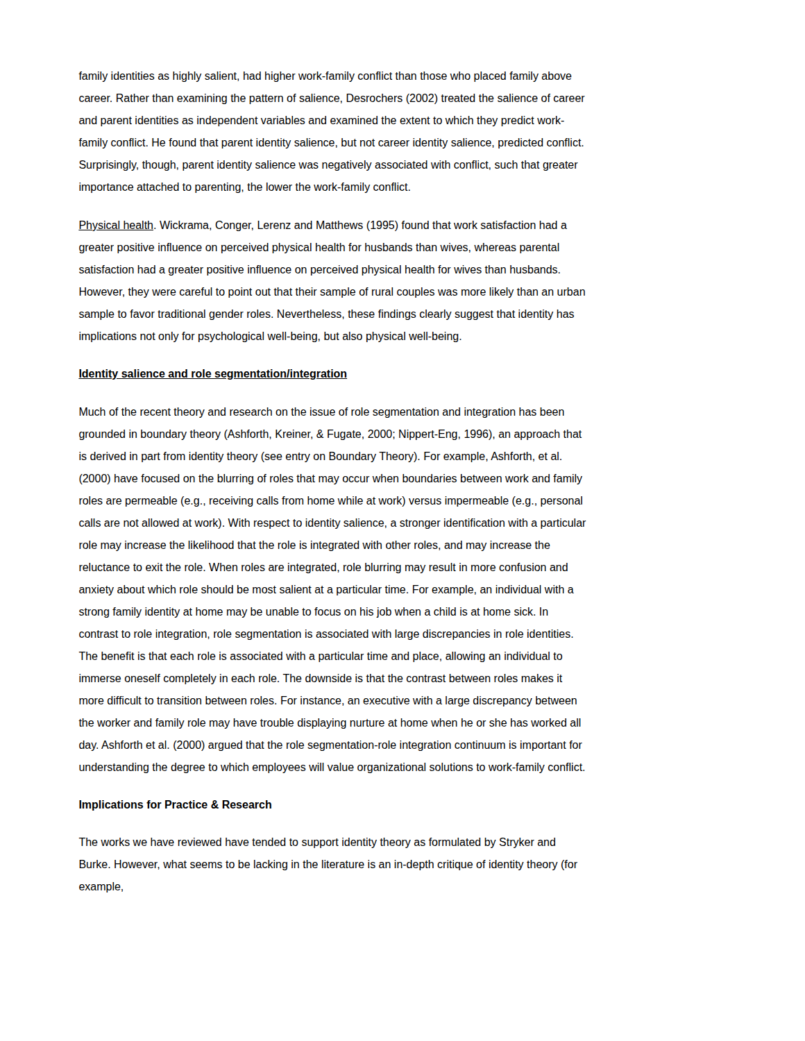family identities as highly salient, had higher work-family conflict than those who placed family above career. Rather than examining the pattern of salience, Desrochers (2002) treated the salience of career and parent identities as independent variables and examined the extent to which they predict work-family conflict. He found that parent identity salience, but not career identity salience, predicted conflict. Surprisingly, though, parent identity salience was negatively associated with conflict, such that greater importance attached to parenting, the lower the work-family conflict.
Physical health. Wickrama, Conger, Lerenz and Matthews (1995) found that work satisfaction had a greater positive influence on perceived physical health for husbands than wives, whereas parental satisfaction had a greater positive influence on perceived physical health for wives than husbands. However, they were careful to point out that their sample of rural couples was more likely than an urban sample to favor traditional gender roles. Nevertheless, these findings clearly suggest that identity has implications not only for psychological well-being, but also physical well-being.
Identity salience and role segmentation/integration
Much of the recent theory and research on the issue of role segmentation and integration has been grounded in boundary theory (Ashforth, Kreiner, & Fugate, 2000; Nippert-Eng, 1996), an approach that is derived in part from identity theory (see entry on Boundary Theory). For example, Ashforth, et al. (2000) have focused on the blurring of roles that may occur when boundaries between work and family roles are permeable (e.g., receiving calls from home while at work) versus impermeable (e.g., personal calls are not allowed at work). With respect to identity salience, a stronger identification with a particular role may increase the likelihood that the role is integrated with other roles, and may increase the reluctance to exit the role. When roles are integrated, role blurring may result in more confusion and anxiety about which role should be most salient at a particular time. For example, an individual with a strong family identity at home may be unable to focus on his job when a child is at home sick. In contrast to role integration, role segmentation is associated with large discrepancies in role identities. The benefit is that each role is associated with a particular time and place, allowing an individual to immerse oneself completely in each role. The downside is that the contrast between roles makes it more difficult to transition between roles. For instance, an executive with a large discrepancy between the worker and family role may have trouble displaying nurture at home when he or she has worked all day. Ashforth et al. (2000) argued that the role segmentation-role integration continuum is important for understanding the degree to which employees will value organizational solutions to work-family conflict.
Implications for Practice & Research
The works we have reviewed have tended to support identity theory as formulated by Stryker and Burke. However, what seems to be lacking in the literature is an in-depth critique of identity theory (for example,